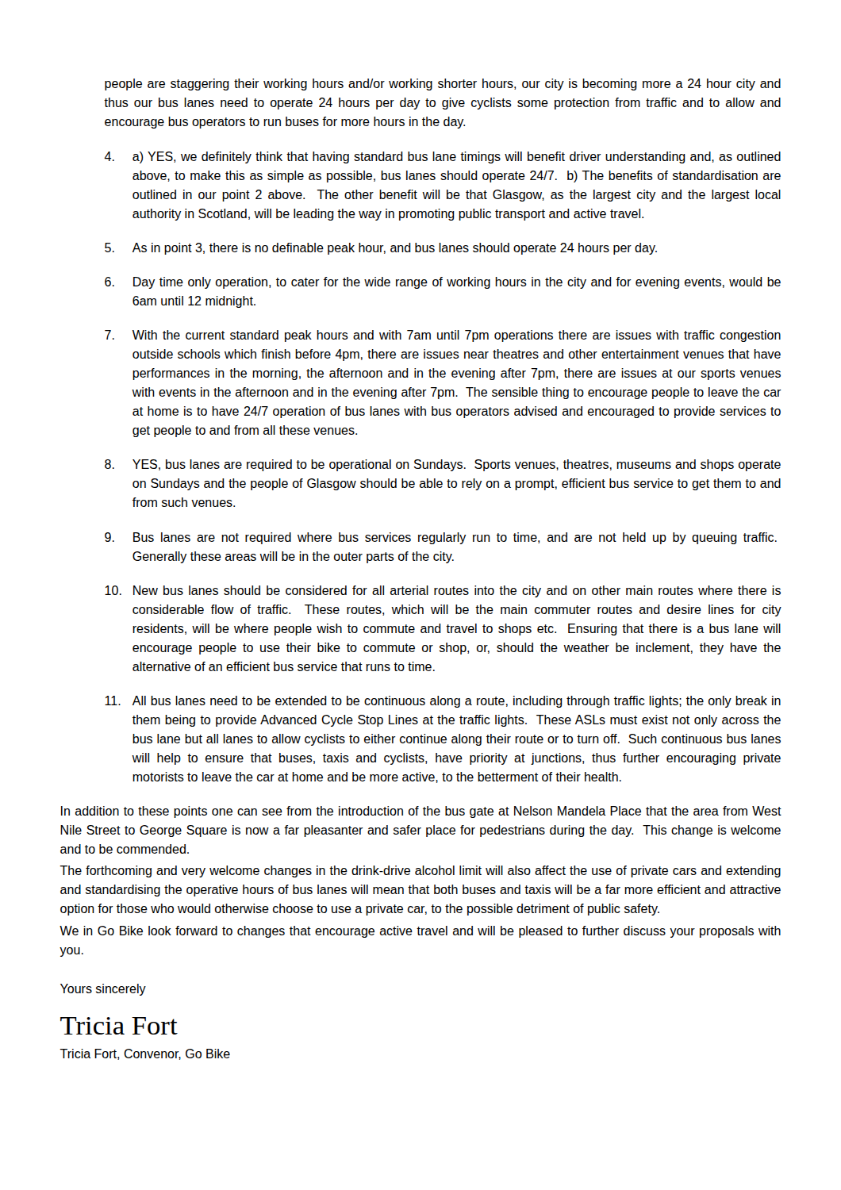people are staggering their working hours and/or working shorter hours, our city is becoming more a 24 hour city and thus our bus lanes need to operate 24 hours per day to give cyclists some protection from traffic and to allow and encourage bus operators to run buses for more hours in the day.
4. a) YES, we definitely think that having standard bus lane timings will benefit driver understanding and, as outlined above, to make this as simple as possible, bus lanes should operate 24/7. b) The benefits of standardisation are outlined in our point 2 above. The other benefit will be that Glasgow, as the largest city and the largest local authority in Scotland, will be leading the way in promoting public transport and active travel.
5. As in point 3, there is no definable peak hour, and bus lanes should operate 24 hours per day.
6. Day time only operation, to cater for the wide range of working hours in the city and for evening events, would be 6am until 12 midnight.
7. With the current standard peak hours and with 7am until 7pm operations there are issues with traffic congestion outside schools which finish before 4pm, there are issues near theatres and other entertainment venues that have performances in the morning, the afternoon and in the evening after 7pm, there are issues at our sports venues with events in the afternoon and in the evening after 7pm. The sensible thing to encourage people to leave the car at home is to have 24/7 operation of bus lanes with bus operators advised and encouraged to provide services to get people to and from all these venues.
8. YES, bus lanes are required to be operational on Sundays. Sports venues, theatres, museums and shops operate on Sundays and the people of Glasgow should be able to rely on a prompt, efficient bus service to get them to and from such venues.
9. Bus lanes are not required where bus services regularly run to time, and are not held up by queuing traffic. Generally these areas will be in the outer parts of the city.
10. New bus lanes should be considered for all arterial routes into the city and on other main routes where there is considerable flow of traffic. These routes, which will be the main commuter routes and desire lines for city residents, will be where people wish to commute and travel to shops etc. Ensuring that there is a bus lane will encourage people to use their bike to commute or shop, or, should the weather be inclement, they have the alternative of an efficient bus service that runs to time.
11. All bus lanes need to be extended to be continuous along a route, including through traffic lights; the only break in them being to provide Advanced Cycle Stop Lines at the traffic lights. These ASLs must exist not only across the bus lane but all lanes to allow cyclists to either continue along their route or to turn off. Such continuous bus lanes will help to ensure that buses, taxis and cyclists, have priority at junctions, thus further encouraging private motorists to leave the car at home and be more active, to the betterment of their health.
In addition to these points one can see from the introduction of the bus gate at Nelson Mandela Place that the area from West Nile Street to George Square is now a far pleasanter and safer place for pedestrians during the day. This change is welcome and to be commended.
The forthcoming and very welcome changes in the drink-drive alcohol limit will also affect the use of private cars and extending and standardising the operative hours of bus lanes will mean that both buses and taxis will be a far more efficient and attractive option for those who would otherwise choose to use a private car, to the possible detriment of public safety.
We in Go Bike look forward to changes that encourage active travel and will be pleased to further discuss your proposals with you.
Yours sincerely
Tricia Fort
Tricia Fort, Convenor, Go Bike